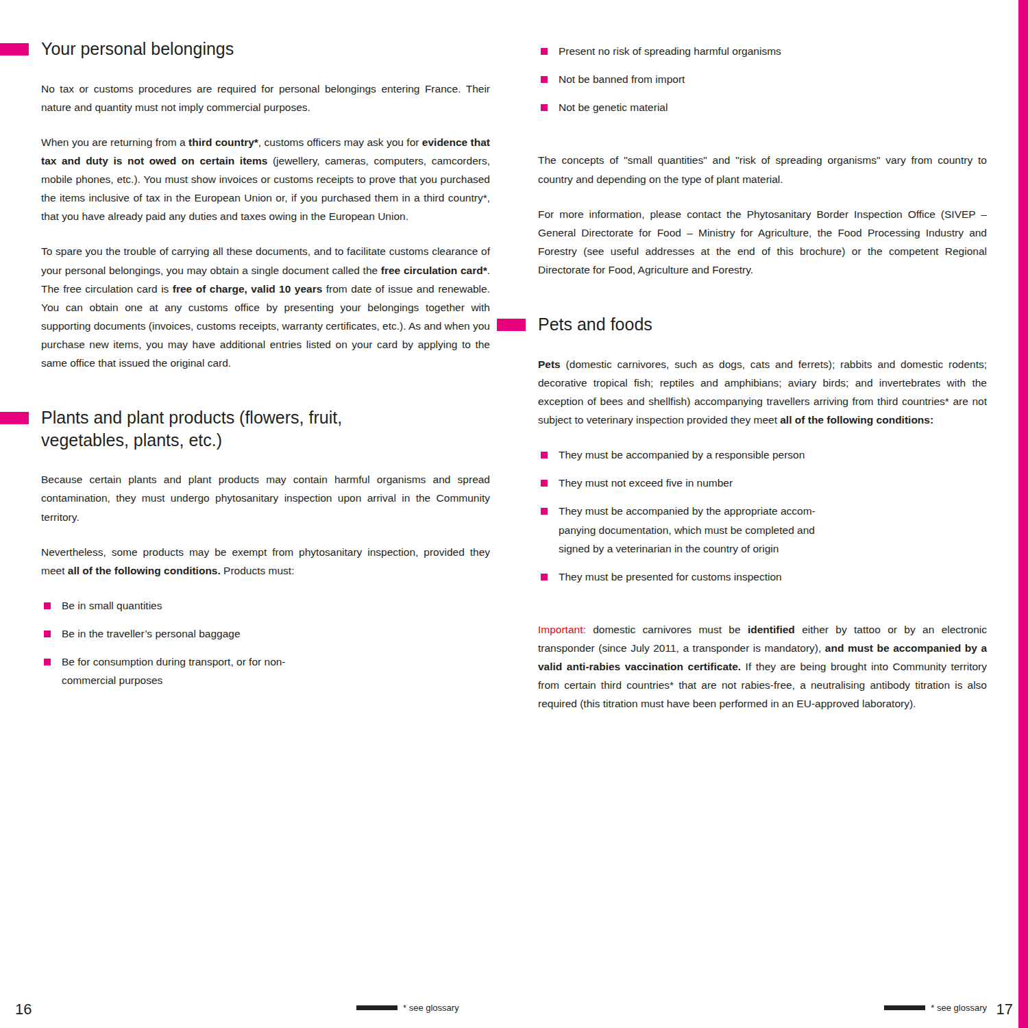Your personal belongings
No tax or customs procedures are required for personal belongings entering France. Their nature and quantity must not imply commercial purposes.
When you are returning from a third country*, customs officers may ask you for evidence that tax and duty is not owed on certain items (jewellery, cameras, computers, camcorders, mobile phones, etc.). You must show invoices or customs receipts to prove that you purchased the items inclusive of tax in the European Union or, if you purchased them in a third country*, that you have already paid any duties and taxes owing in the European Union.
To spare you the trouble of carrying all these documents, and to facilitate customs clearance of your personal belongings, you may obtain a single document called the free circulation card*. The free circulation card is free of charge, valid 10 years from date of issue and renewable. You can obtain one at any customs office by presenting your belongings together with supporting documents (invoices, customs receipts, warranty certificates, etc.). As and when you purchase new items, you may have additional entries listed on your card by applying to the same office that issued the original card.
Plants and plant products (flowers, fruit,
vegetables, plants, etc.)
Because certain plants and plant products may contain harmful organisms and spread contamination, they must undergo phytosanitary inspection upon arrival in the Community territory.
Nevertheless, some products may be exempt from phytosanitary inspection, provided they meet all of the following conditions. Products must:
Be in small quantities
Be in the traveller’s personal baggage
Be for consumption during transport, or for non-
commercial purposes
Present no risk of spreading harmful organisms
Not be banned from import
Not be genetic material
The concepts of "small quantities" and "risk of spreading organisms" vary from country to country and depending on the type of plant material.
For more information, please contact the Phytosanitary Border Inspection Office (SIVEP – General Directorate for Food – Ministry for Agriculture, the Food Processing Industry and Forestry (see useful addresses at the end of this brochure) or the competent Regional Directorate for Food, Agriculture and Forestry.
Pets and foods
Pets (domestic carnivores, such as dogs, cats and ferrets); rabbits and domestic rodents; decorative tropical fish; reptiles and amphibians; aviary birds; and invertebrates with the exception of bees and shellfish) accompanying travellers arriving from third countries* are not subject to veterinary inspection provided they meet all of the following conditions:
They must be accompanied by a responsible person
They must not exceed five in number
They must be accompanied by the appropriate accom-
panying documentation, which must be completed and
signed by a veterinarian in the country of origin
They must be presented for customs inspection
Important: domestic carnivores must be identified either by tattoo or by an electronic transponder (since July 2011, a transponder is mandatory), and must be accompanied by a valid anti-rabies vaccination certificate. If they are being brought into Community territory from certain third countries* that are not rabies-free, a neutralising antibody titration is also required (this titration must have been performed in an EU-approved laboratory).
16
17
* see glossary
* see glossary